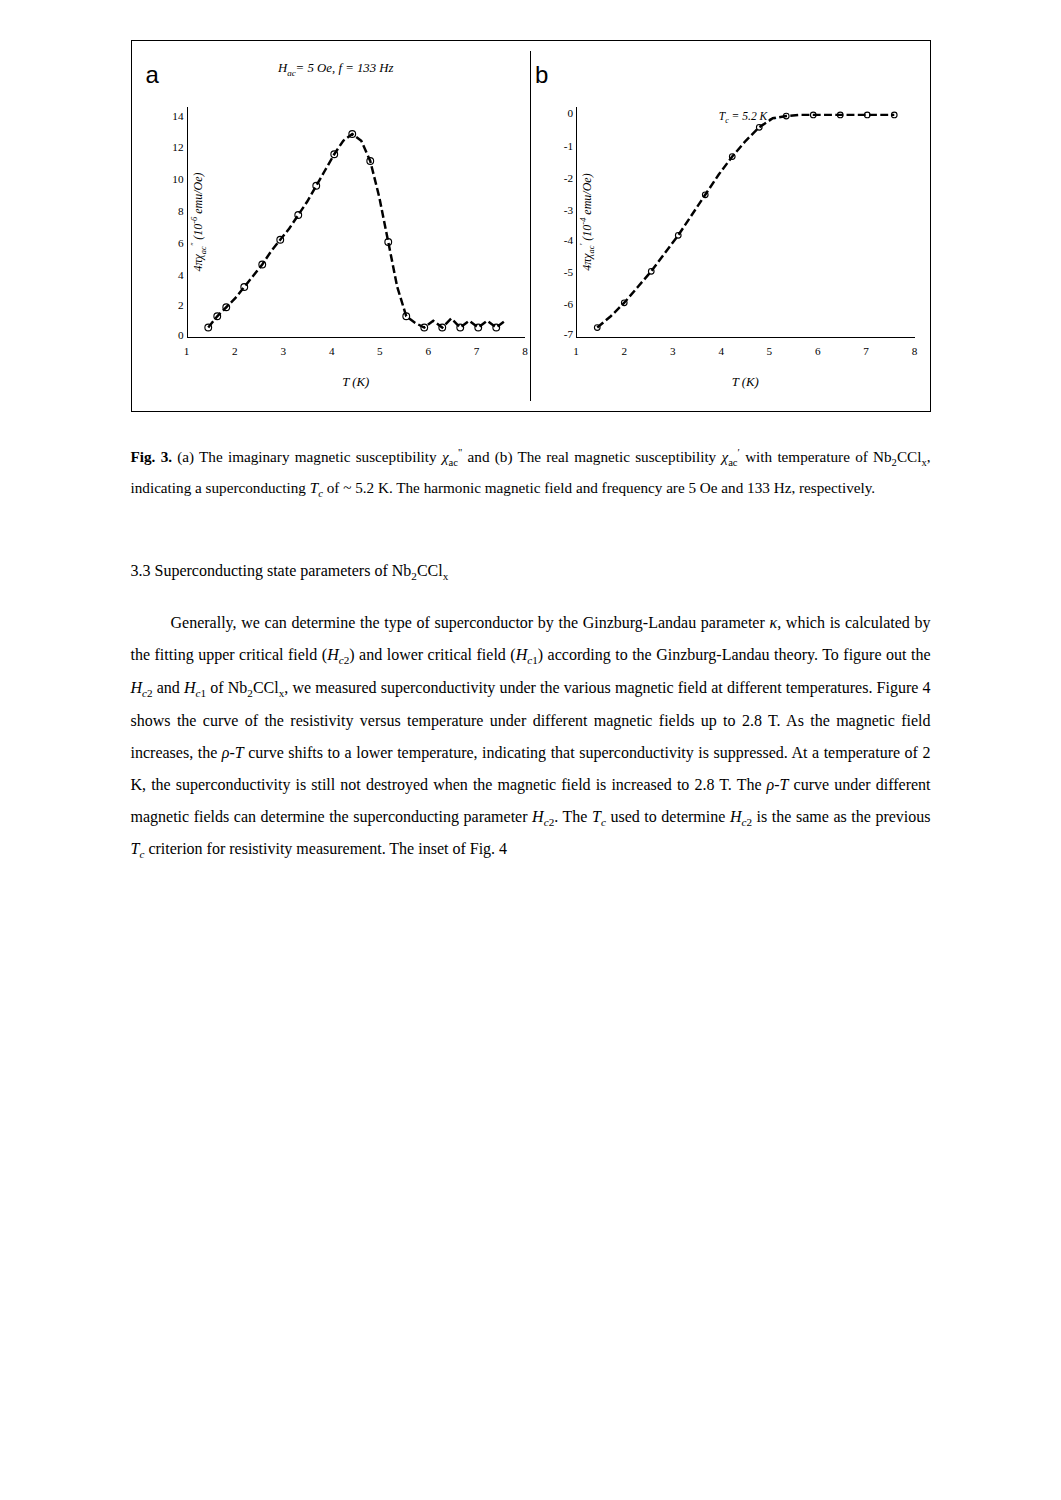a
Hac= 5 Oe, f = 133 Hz
4πχac" (10-6 emu/Oe)
14 12 10 8 6 4 2 0
1 2 3 4 5 6 7 8
T (K)
b
4πχac′ (10-4 emu/Oe)
0 -1 -2 -3 -4 -5 -6 -7
Tc = 5.2 K→
1 2 3 4 5 6 7 8
T (K)
Fig. 3. (a) The imaginary magnetic susceptibility χac" and (b) The real magnetic susceptibility χac′ with temperature of Nb2CClx, indicating a superconducting Tc of ~ 5.2 K. The harmonic magnetic field and frequency are 5 Oe and 133 Hz, respectively.
3.3 Superconducting state parameters of Nb2CClx
Generally, we can determine the type of superconductor by the Ginzburg-Landau parameter κ, which is calculated by the fitting upper critical field (Hc2) and lower critical field (Hc1) according to the Ginzburg-Landau theory. To figure out the Hc2 and Hc1 of Nb2CClx, we measured superconductivity under the various magnetic field at different temperatures. Figure 4 shows the curve of the resistivity versus temperature under different magnetic fields up to 2.8 T. As the magnetic field increases, the ρ-T curve shifts to a lower temperature, indicating that superconductivity is suppressed. At a temperature of 2 K, the superconductivity is still not destroyed when the magnetic field is increased to 2.8 T. The ρ-T curve under different magnetic fields can determine the superconducting parameter Hc2. The Tc used to determine Hc2 is the same as the previous Tc criterion for resistivity measurement. The inset of Fig. 4